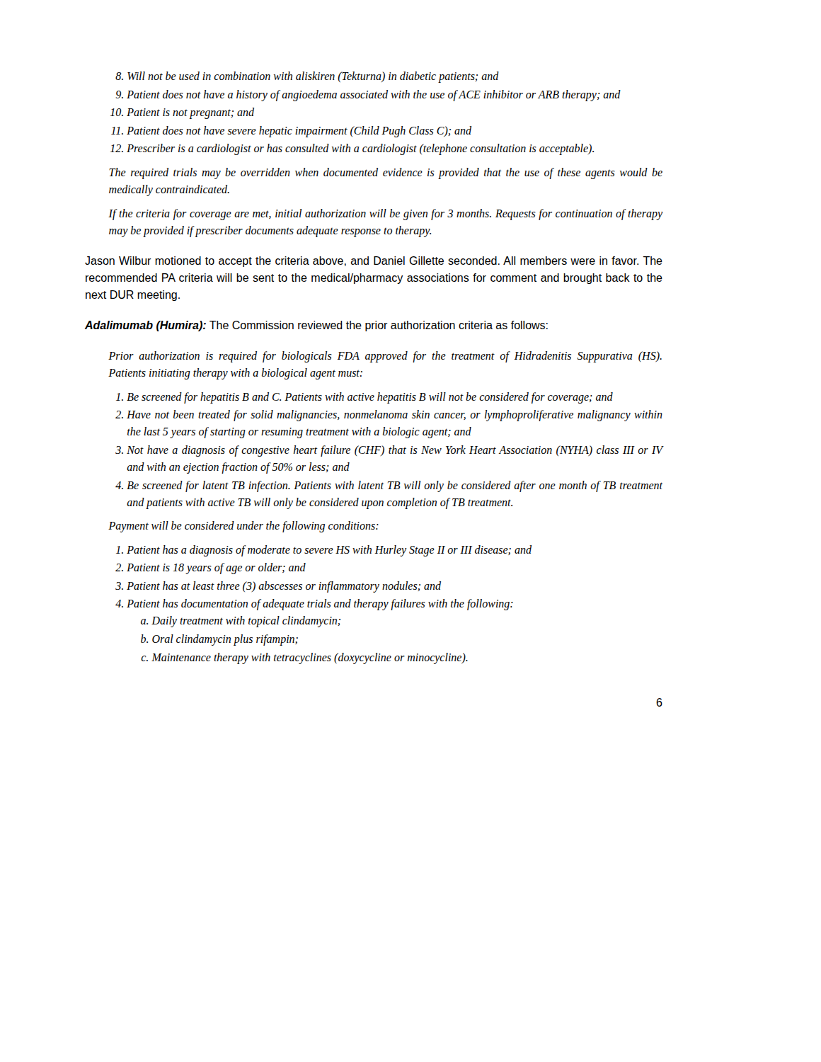Will not be used in combination with aliskiren (Tekturna) in diabetic patients; and
Patient does not have a history of angioedema associated with the use of ACE inhibitor or ARB therapy; and
Patient is not pregnant; and
Patient does not have severe hepatic impairment (Child Pugh Class C); and
Prescriber is a cardiologist or has consulted with a cardiologist (telephone consultation is acceptable).
The required trials may be overridden when documented evidence is provided that the use of these agents would be medically contraindicated.
If the criteria for coverage are met, initial authorization will be given for 3 months. Requests for continuation of therapy may be provided if prescriber documents adequate response to therapy.
Jason Wilbur motioned to accept the criteria above, and Daniel Gillette seconded. All members were in favor. The recommended PA criteria will be sent to the medical/pharmacy associations for comment and brought back to the next DUR meeting.
Adalimumab (Humira): The Commission reviewed the prior authorization criteria as follows:
Prior authorization is required for biologicals FDA approved for the treatment of Hidradenitis Suppurativa (HS). Patients initiating therapy with a biological agent must:
Be screened for hepatitis B and C. Patients with active hepatitis B will not be considered for coverage; and
Have not been treated for solid malignancies, nonmelanoma skin cancer, or lymphoproliferative malignancy within the last 5 years of starting or resuming treatment with a biologic agent; and
Not have a diagnosis of congestive heart failure (CHF) that is New York Heart Association (NYHA) class III or IV and with an ejection fraction of 50% or less; and
Be screened for latent TB infection. Patients with latent TB will only be considered after one month of TB treatment and patients with active TB will only be considered upon completion of TB treatment.
Payment will be considered under the following conditions:
Patient has a diagnosis of moderate to severe HS with Hurley Stage II or III disease; and
Patient is 18 years of age or older; and
Patient has at least three (3) abscesses or inflammatory nodules; and
Patient has documentation of adequate trials and therapy failures with the following:
Daily treatment with topical clindamycin;
Oral clindamycin plus rifampin;
Maintenance therapy with tetracyclines (doxycycline or minocycline).
6